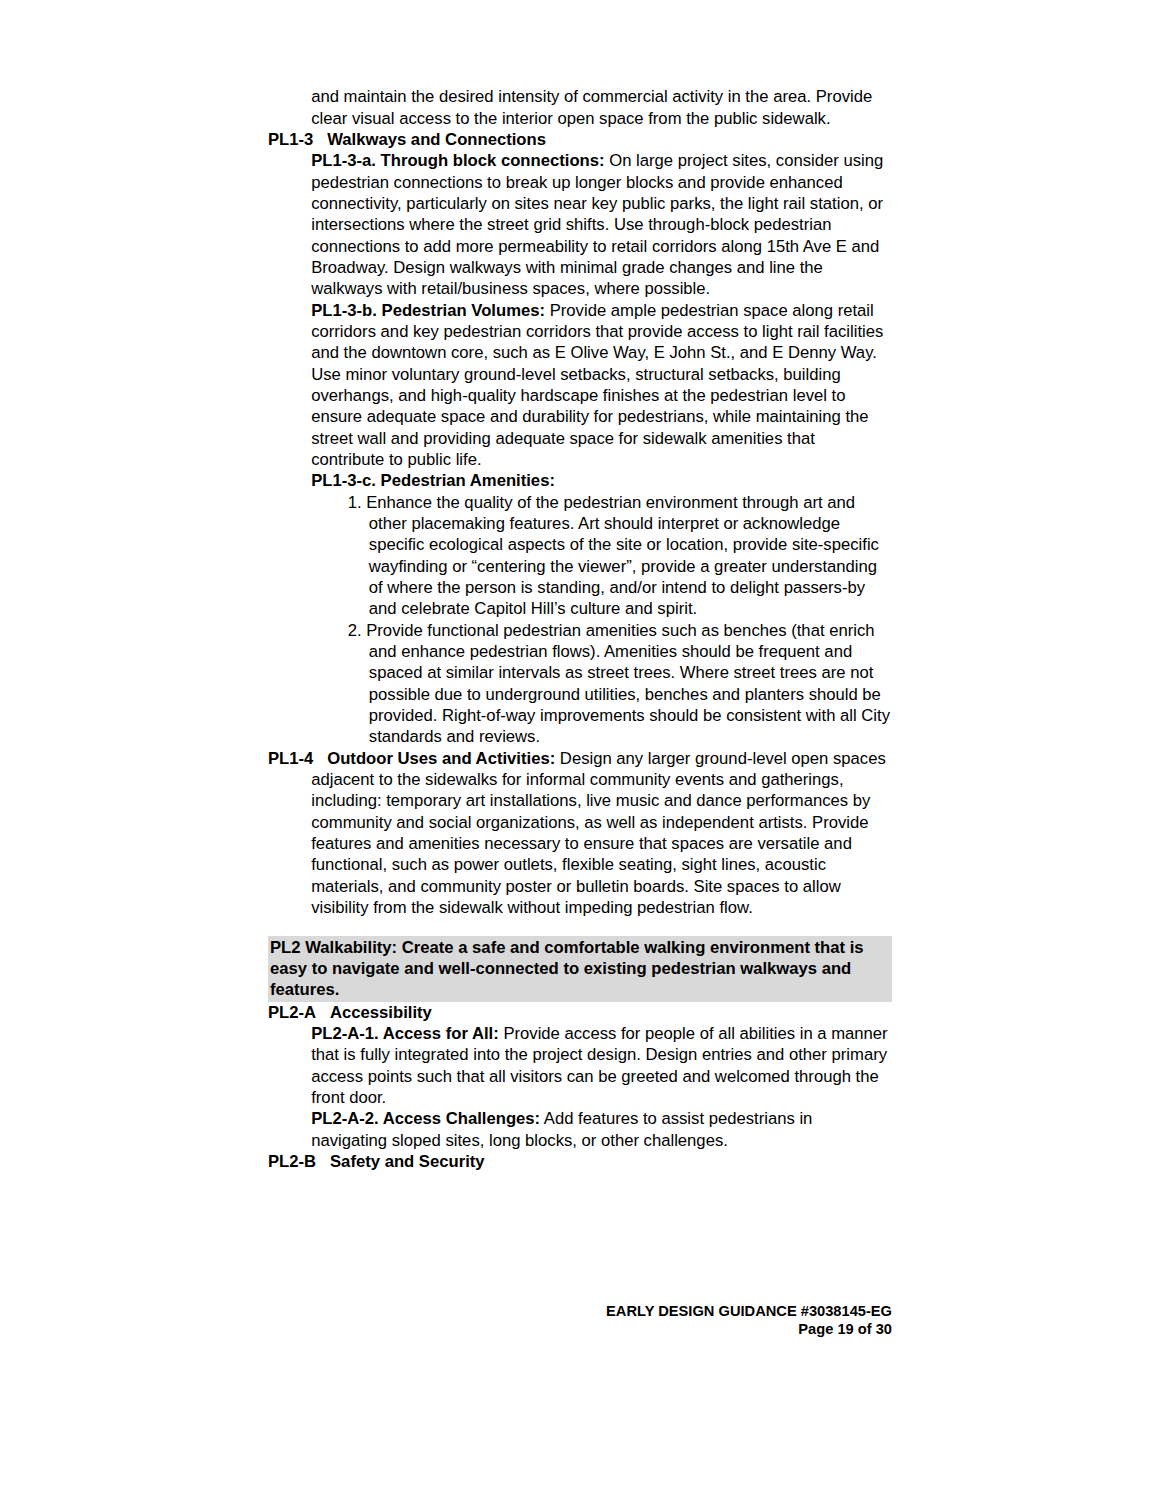and maintain the desired intensity of commercial activity in the area. Provide clear visual access to the interior open space from the public sidewalk.
PL1-3 Walkways and Connections
PL1-3-a. Through block connections: On large project sites, consider using pedestrian connections to break up longer blocks and provide enhanced connectivity, particularly on sites near key public parks, the light rail station, or intersections where the street grid shifts. Use through-block pedestrian connections to add more permeability to retail corridors along 15th Ave E and Broadway. Design walkways with minimal grade changes and line the walkways with retail/business spaces, where possible.
PL1-3-b. Pedestrian Volumes: Provide ample pedestrian space along retail corridors and key pedestrian corridors that provide access to light rail facilities and the downtown core, such as E Olive Way, E John St., and E Denny Way. Use minor voluntary ground-level setbacks, structural setbacks, building overhangs, and high-quality hardscape finishes at the pedestrian level to ensure adequate space and durability for pedestrians, while maintaining the street wall and providing adequate space for sidewalk amenities that contribute to public life.
PL1-3-c. Pedestrian Amenities:
1. Enhance the quality of the pedestrian environment through art and other placemaking features. Art should interpret or acknowledge specific ecological aspects of the site or location, provide site-specific wayfinding or “centering the viewer”, provide a greater understanding of where the person is standing, and/or intend to delight passers-by and celebrate Capitol Hill’s culture and spirit.
2. Provide functional pedestrian amenities such as benches (that enrich and enhance pedestrian flows). Amenities should be frequent and spaced at similar intervals as street trees. Where street trees are not possible due to underground utilities, benches and planters should be provided. Right-of-way improvements should be consistent with all City standards and reviews.
PL1-4 Outdoor Uses and Activities: Design any larger ground-level open spaces adjacent to the sidewalks for informal community events and gatherings, including: temporary art installations, live music and dance performances by community and social organizations, as well as independent artists. Provide features and amenities necessary to ensure that spaces are versatile and functional, such as power outlets, flexible seating, sight lines, acoustic materials, and community poster or bulletin boards. Site spaces to allow visibility from the sidewalk without impeding pedestrian flow.
PL2 Walkability: Create a safe and comfortable walking environment that is easy to navigate and well-connected to existing pedestrian walkways and features.
PL2-A Accessibility
PL2-A-1. Access for All: Provide access for people of all abilities in a manner that is fully integrated into the project design. Design entries and other primary access points such that all visitors can be greeted and welcomed through the front door.
PL2-A-2. Access Challenges: Add features to assist pedestrians in navigating sloped sites, long blocks, or other challenges.
PL2-B Safety and Security
EARLY DESIGN GUIDANCE #3038145-EG
Page 19 of 30